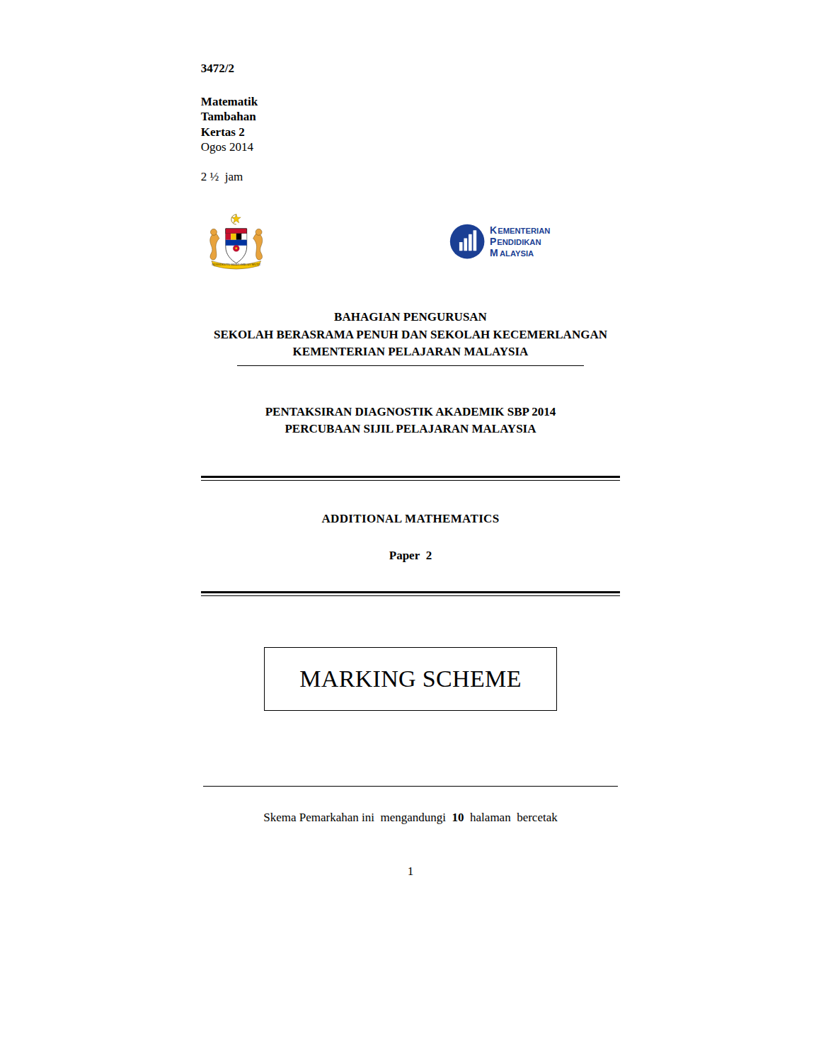3472/2
Matematik
Tambahan
Kertas 2
Ogos 2014
2 ½ jam
BERSEKUTU BERTAMBAH MUTU K EMENTERIAN P ENDIDIKAN M ALAYSIA
BAHAGIAN PENGURUSAN
SEKOLAH BERASRAMA PENUH DAN SEKOLAH KECEMERLANGAN
KEMENTERIAN PELAJARAN MALAYSIA
PENTAKSIRAN DIAGNOSTIK AKADEMIK SBP 2014
PERCUBAAN SIJIL PELAJARAN MALAYSIA
ADDITIONAL MATHEMATICS
Paper 2
MARKING SCHEME
Skema Pemarkahan ini mengandungi 10 halaman bercetak
1